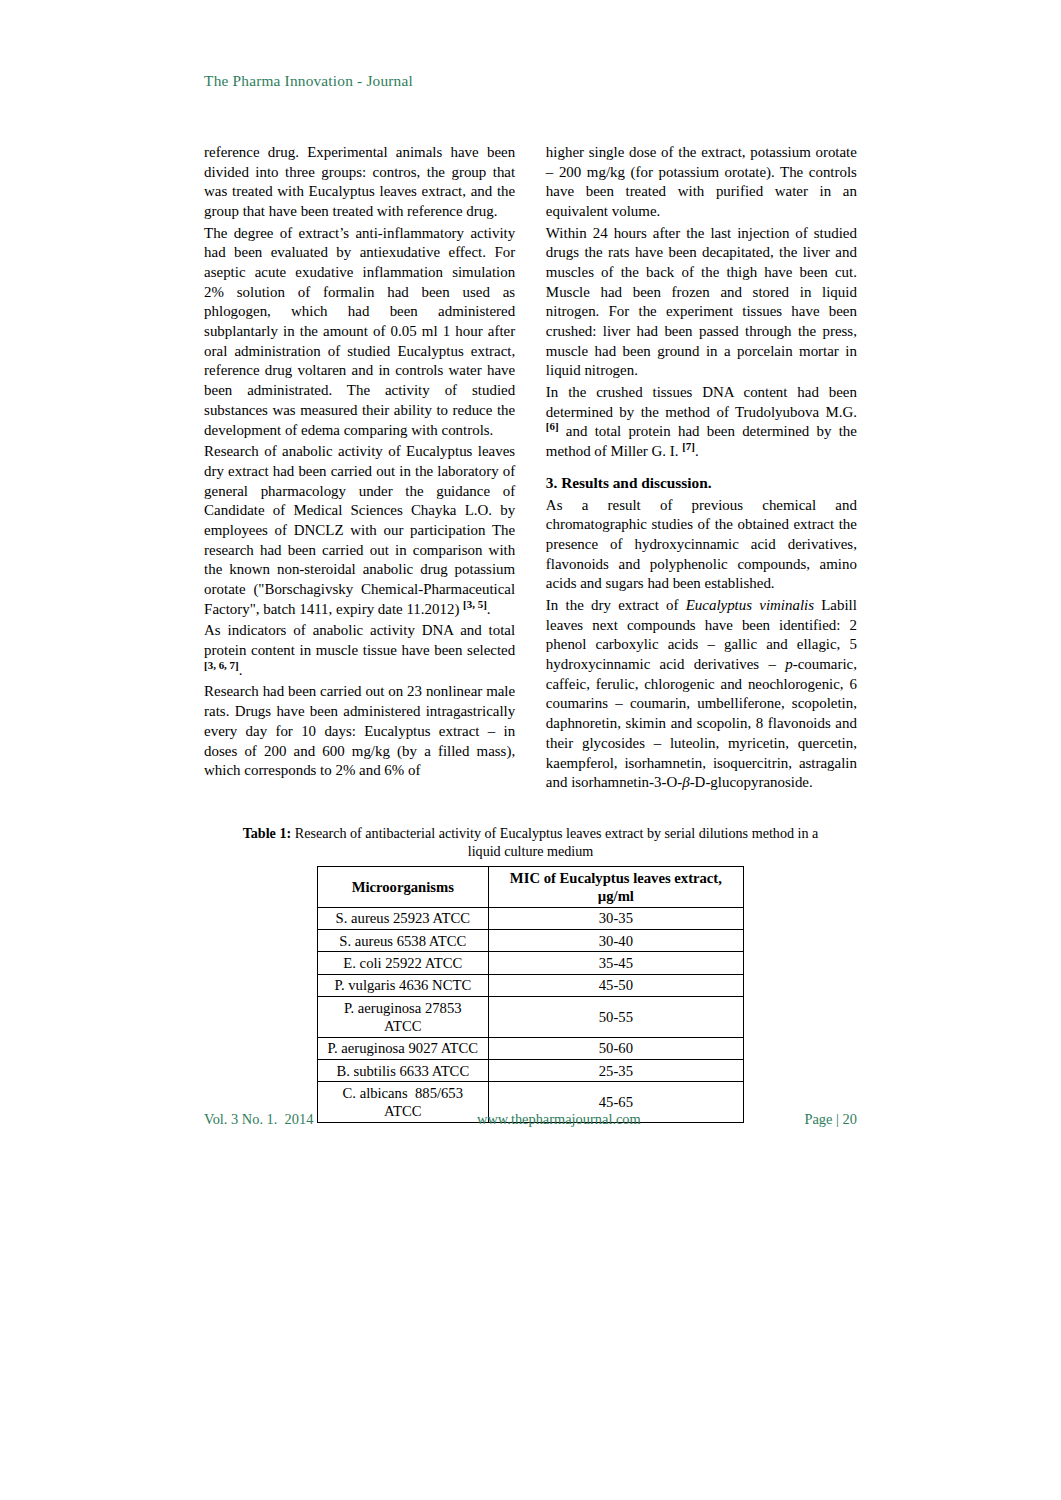The Pharma Innovation - Journal
reference drug. Experimental animals have been divided into three groups: contros, the group that was treated with Eucalyptus leaves extract, and the group that have been treated with reference drug.
The degree of extract’s anti-inflammatory activity had been evaluated by antiexudative effect. For aseptic acute exudative inflammation simulation 2% solution of formalin had been used as phlogogen, which had been administered subplantarly in the amount of 0.05 ml 1 hour after oral administration of studied Eucalyptus extract, reference drug voltaren and in controls water have been administrated. The activity of studied substances was measured their ability to reduce the development of edema comparing with controls.
Research of anabolic activity of Eucalyptus leaves dry extract had been carried out in the laboratory of general pharmacology under the guidance of Candidate of Medical Sciences Chayka L.O. by employees of DNCLZ with our participation The research had been carried out in comparison with the known non-steroidal anabolic drug potassium orotate ("Borschagivsky Chemical-Pharmaceutical Factory", batch 1411, expiry date 11.2012) [3, 5].
As indicators of anabolic activity DNA and total protein content in muscle tissue have been selected [3, 6, 7].
Research had been carried out on 23 nonlinear male rats. Drugs have been administered intragastrically every day for 10 days: Eucalyptus extract – in doses of 200 and 600 mg/kg (by a filled mass), which corresponds to 2% and 6% of
higher single dose of the extract, potassium orotate – 200 mg/kg (for potassium orotate). The controls have been treated with purified water in an equivalent volume.
Within 24 hours after the last injection of studied drugs the rats have been decapitated, the liver and muscles of the back of the thigh have been cut. Muscle had been frozen and stored in liquid nitrogen. For the experiment tissues have been crushed: liver had been passed through the press, muscle had been ground in a porcelain mortar in liquid nitrogen.
In the crushed tissues DNA content had been determined by the method of Trudolyubova M.G. [6] and total protein had been determined by the method of Miller G. I. [7].
3. Results and discussion.
As a result of previous chemical and chromatographic studies of the obtained extract the presence of hydroxycinnamic acid derivatives, flavonoids and polyphenolic compounds, amino acids and sugars had been established.
In the dry extract of Eucalyptus viminalis Labill leaves next compounds have been identified: 2 phenol carboxylic acids – gallic and ellagic, 5 hydroxycinnamic acid derivatives – p-coumaric, caffeic, ferulic, chlorogenic and neochlorogenic, 6 coumarins – coumarin, umbelliferone, scopoletin, daphnoretin, skimin and scopolin, 8 flavonoids and their glycosides – luteolin, myricetin, quercetin, kaempferol, isorhamnetin, isoquercitrin, astragalin and isorhamnetin-3-O-β-D-glucopyranoside.
Table 1: Research of antibacterial activity of Eucalyptus leaves extract by serial dilutions method in a liquid culture medium
| Microorganisms | MIC of Eucalyptus leaves extract, µg/ml |
| --- | --- |
| S. aureus 25923 ATCC | 30-35 |
| S. aureus 6538 ATCC | 30-40 |
| E. coli 25922 ATCC | 35-45 |
| P. vulgaris 4636 NCTC | 45-50 |
| P. aeruginosa 27853 ATCC | 50-55 |
| P. aeruginosa 9027 ATCC | 50-60 |
| B. subtilis 6633 ATCC | 25-35 |
| C. albicans 885/653 ATCC | 45-65 |
Vol. 3 No. 1. 2014
www.thepharmajournal.com
Page | 20